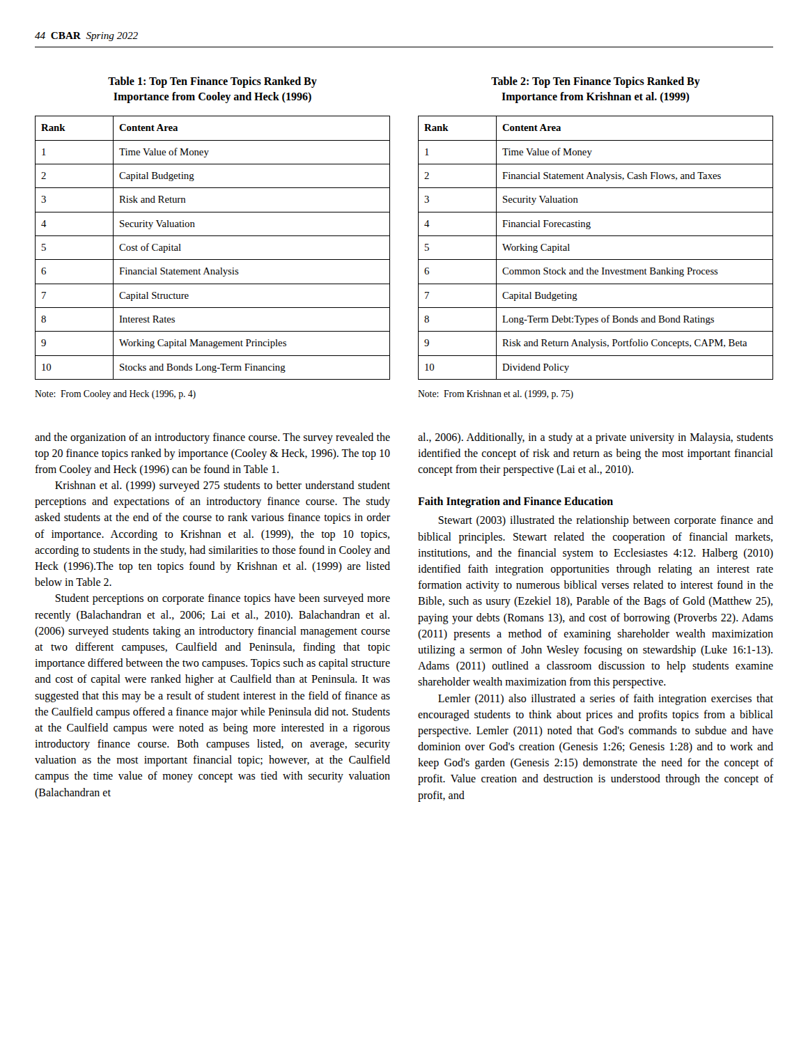44 CBAR Spring 2022
Table 1: Top Ten Finance Topics Ranked By
Importance from Cooley and Heck (1996)
| Rank | Content Area |
| --- | --- |
| 1 | Time Value of Money |
| 2 | Capital Budgeting |
| 3 | Risk and Return |
| 4 | Security Valuation |
| 5 | Cost of Capital |
| 6 | Financial Statement Analysis |
| 7 | Capital Structure |
| 8 | Interest Rates |
| 9 | Working Capital Management Principles |
| 10 | Stocks and Bonds Long-Term Financing |
Note: From Cooley and Heck (1996, p. 4)
Table 2: Top Ten Finance Topics Ranked By
Importance from Krishnan et al. (1999)
| Rank | Content Area |
| --- | --- |
| 1 | Time Value of Money |
| 2 | Financial Statement Analysis, Cash Flows, and Taxes |
| 3 | Security Valuation |
| 4 | Financial Forecasting |
| 5 | Working Capital |
| 6 | Common Stock and the Investment Banking Process |
| 7 | Capital Budgeting |
| 8 | Long-Term Debt:Types of Bonds and Bond Ratings |
| 9 | Risk and Return Analysis, Portfolio Concepts, CAPM, Beta |
| 10 | Dividend Policy |
Note: From Krishnan et al. (1999, p. 75)
and the organization of an introductory finance course. The survey revealed the top 20 finance topics ranked by importance (Cooley & Heck, 1996). The top 10 from Cooley and Heck (1996) can be found in Table 1.
Krishnan et al. (1999) surveyed 275 students to better understand student perceptions and expectations of an introductory finance course. The study asked students at the end of the course to rank various finance topics in order of importance. According to Krishnan et al. (1999), the top 10 topics, according to students in the study, had similarities to those found in Cooley and Heck (1996).The top ten topics found by Krishnan et al. (1999) are listed below in Table 2.
Student perceptions on corporate finance topics have been surveyed more recently (Balachandran et al., 2006; Lai et al., 2010). Balachandran et al. (2006) surveyed students taking an introductory financial management course at two different campuses, Caulfield and Peninsula, finding that topic importance differed between the two campuses. Topics such as capital structure and cost of capital were ranked higher at Caulfield than at Peninsula. It was suggested that this may be a result of student interest in the field of finance as the Caulfield campus offered a finance major while Peninsula did not. Students at the Caulfield campus were noted as being more interested in a rigorous introductory finance course. Both campuses listed, on average, security valuation as the most important financial topic; however, at the Caulfield campus the time value of money concept was tied with security valuation (Balachandran et
al., 2006). Additionally, in a study at a private university in Malaysia, students identified the concept of risk and return as being the most important financial concept from their perspective (Lai et al., 2010).
Faith Integration and Finance Education
Stewart (2003) illustrated the relationship between corporate finance and biblical principles. Stewart related the cooperation of financial markets, institutions, and the financial system to Ecclesiastes 4:12. Halberg (2010) identified faith integration opportunities through relating an interest rate formation activity to numerous biblical verses related to interest found in the Bible, such as usury (Ezekiel 18), Parable of the Bags of Gold (Matthew 25), paying your debts (Romans 13), and cost of borrowing (Proverbs 22). Adams (2011) presents a method of examining shareholder wealth maximization utilizing a sermon of John Wesley focusing on stewardship (Luke 16:1-13). Adams (2011) outlined a classroom discussion to help students examine shareholder wealth maximization from this perspective.
Lemler (2011) also illustrated a series of faith integration exercises that encouraged students to think about prices and profits topics from a biblical perspective. Lemler (2011) noted that God's commands to subdue and have dominion over God's creation (Genesis 1:26; Genesis 1:28) and to work and keep God's garden (Genesis 2:15) demonstrate the need for the concept of profit. Value creation and destruction is understood through the concept of profit, and